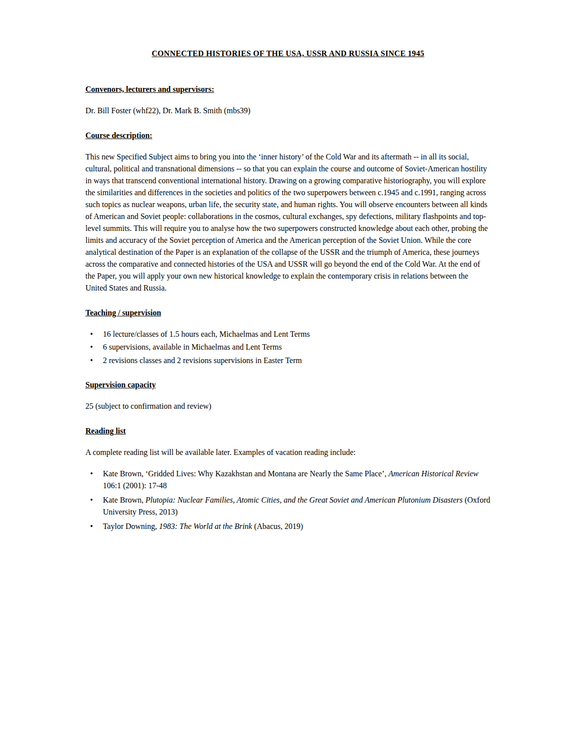CONNECTED HISTORIES OF THE USA, USSR AND RUSSIA SINCE 1945
Convenors, lecturers and supervisors:
Dr. Bill Foster (whf22), Dr. Mark B. Smith (mbs39)
Course description:
This new Specified Subject aims to bring you into the ‘inner history’ of the Cold War and its aftermath -- in all its social, cultural, political and transnational dimensions -- so that you can explain the course and outcome of Soviet-American hostility in ways that transcend conventional international history. Drawing on a growing comparative historiography, you will explore the similarities and differences in the societies and politics of the two superpowers between c.1945 and c.1991, ranging across such topics as nuclear weapons, urban life, the security state, and human rights. You will observe encounters between all kinds of American and Soviet people: collaborations in the cosmos, cultural exchanges, spy defections, military flashpoints and top-level summits. This will require you to analyse how the two superpowers constructed knowledge about each other, probing the limits and accuracy of the Soviet perception of America and the American perception of the Soviet Union. While the core analytical destination of the Paper is an explanation of the collapse of the USSR and the triumph of America, these journeys across the comparative and connected histories of the USA and USSR will go beyond the end of the Cold War. At the end of the Paper, you will apply your own new historical knowledge to explain the contemporary crisis in relations between the United States and Russia.
Teaching / supervision
16 lecture/classes of 1.5 hours each, Michaelmas and Lent Terms
6 supervisions, available in Michaelmas and Lent Terms
2 revisions classes and 2 revisions supervisions in Easter Term
Supervision capacity
25 (subject to confirmation and review)
Reading list
A complete reading list will be available later. Examples of vacation reading include:
Kate Brown, ‘Gridded Lives: Why Kazakhstan and Montana are Nearly the Same Place’, American Historical Review 106:1 (2001): 17-48
Kate Brown, Plutopia: Nuclear Families, Atomic Cities, and the Great Soviet and American Plutonium Disasters (Oxford University Press, 2013)
Taylor Downing, 1983: The World at the Brink (Abacus, 2019)